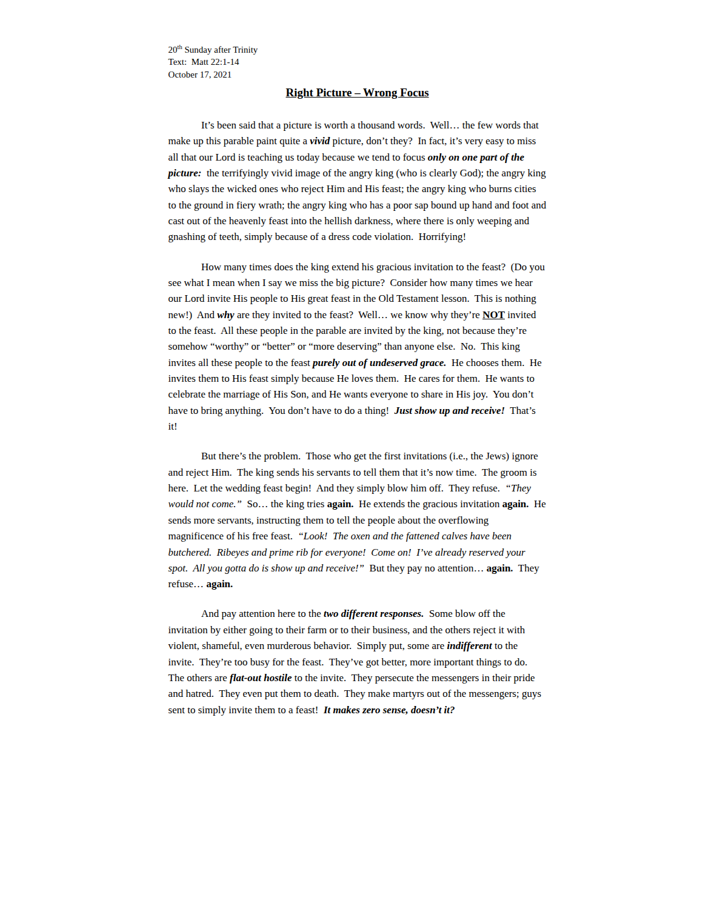20th Sunday after Trinity
Text: Matt 22:1-14
October 17, 2021
Right Picture – Wrong Focus
It’s been said that a picture is worth a thousand words. Well… the few words that make up this parable paint quite a vivid picture, don’t they? In fact, it’s very easy to miss all that our Lord is teaching us today because we tend to focus only on one part of the picture: the terrifyingly vivid image of the angry king (who is clearly God); the angry king who slays the wicked ones who reject Him and His feast; the angry king who burns cities to the ground in fiery wrath; the angry king who has a poor sap bound up hand and foot and cast out of the heavenly feast into the hellish darkness, where there is only weeping and gnashing of teeth, simply because of a dress code violation. Horrifying!
How many times does the king extend his gracious invitation to the feast? (Do you see what I mean when I say we miss the big picture? Consider how many times we hear our Lord invite His people to His great feast in the Old Testament lesson. This is nothing new!) And why are they invited to the feast? Well… we know why they’re NOT invited to the feast. All these people in the parable are invited by the king, not because they’re somehow “worthy” or “better” or “more deserving” than anyone else. No. This king invites all these people to the feast purely out of undeserved grace. He chooses them. He invites them to His feast simply because He loves them. He cares for them. He wants to celebrate the marriage of His Son, and He wants everyone to share in His joy. You don’t have to bring anything. You don’t have to do a thing! Just show up and receive! That’s it!
But there’s the problem. Those who get the first invitations (i.e., the Jews) ignore and reject Him. The king sends his servants to tell them that it’s now time. The groom is here. Let the wedding feast begin! And they simply blow him off. They refuse. “They would not come.” So… the king tries again. He extends the gracious invitation again. He sends more servants, instructing them to tell the people about the overflowing magnificence of his free feast. “Look! The oxen and the fattened calves have been butchered. Ribeyes and prime rib for everyone! Come on! I’ve already reserved your spot. All you gotta do is show up and receive!” But they pay no attention… again. They refuse… again.
And pay attention here to the two different responses. Some blow off the invitation by either going to their farm or to their business, and the others reject it with violent, shameful, even murderous behavior. Simply put, some are indifferent to the invite. They’re too busy for the feast. They’ve got better, more important things to do. The others are flat-out hostile to the invite. They persecute the messengers in their pride and hatred. They even put them to death. They make martyrs out of the messengers; guys sent to simply invite them to a feast! It makes zero sense, doesn’t it?